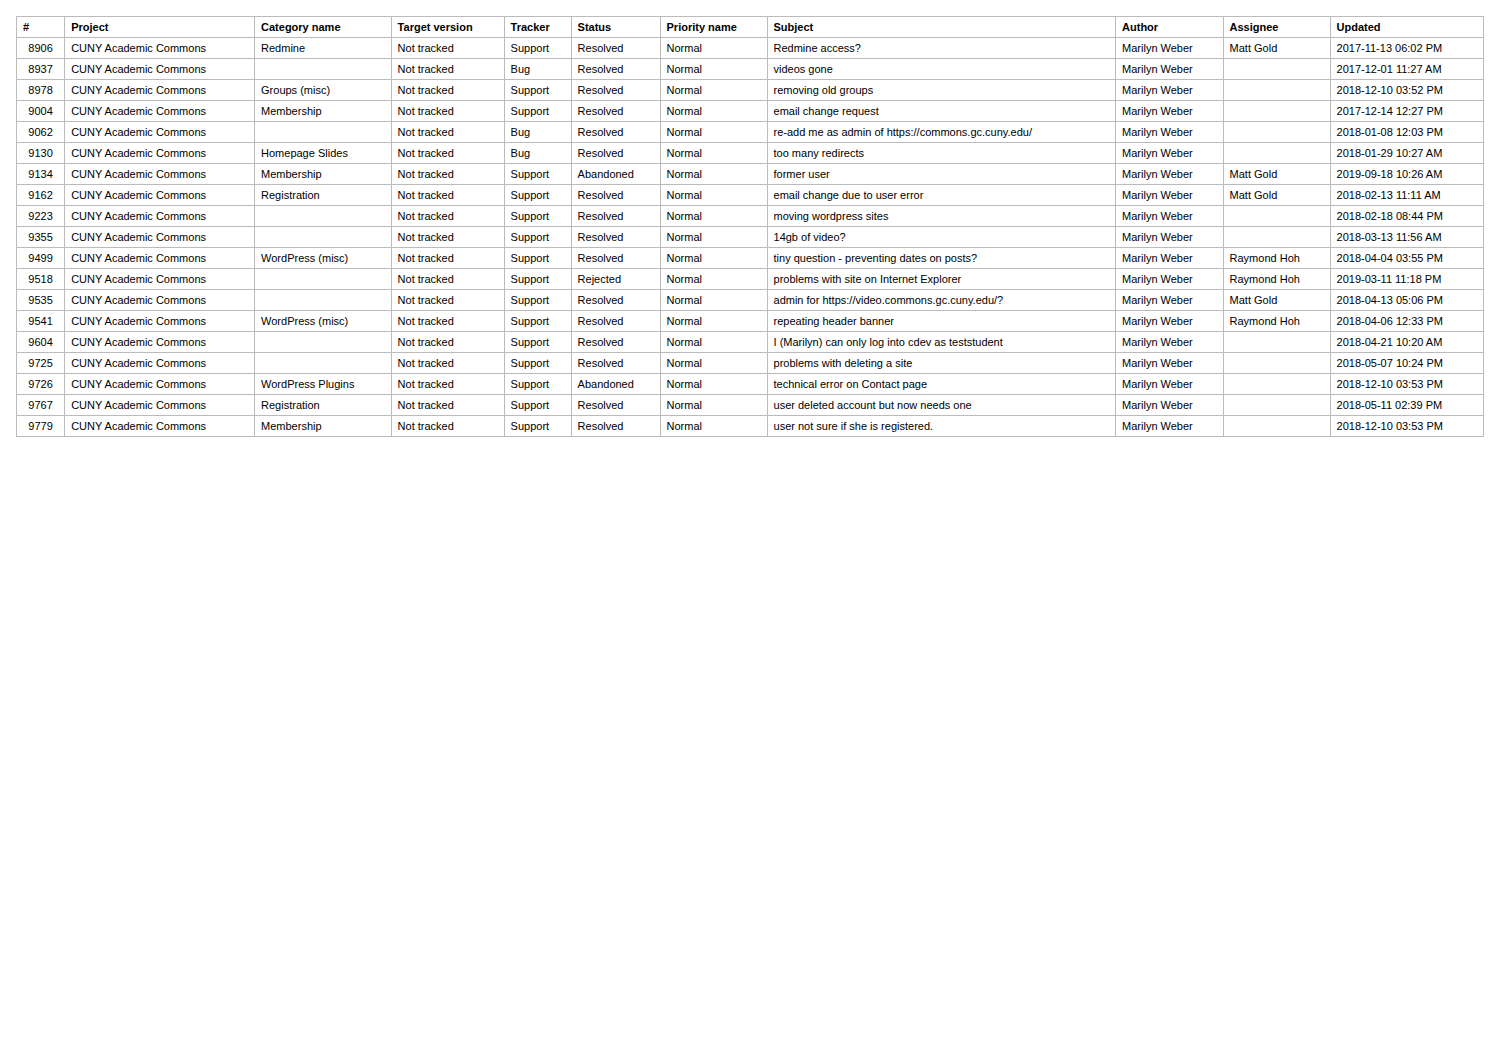| # | Project | Category name | Target version | Tracker | Status | Priority name | Subject | Author | Assignee | Updated |
| --- | --- | --- | --- | --- | --- | --- | --- | --- | --- | --- |
| 8906 | CUNY Academic Commons | Redmine | Not tracked | Support | Resolved | Normal | Redmine access? | Marilyn Weber | Matt Gold | 2017-11-13 06:02 PM |
| 8937 | CUNY Academic Commons | | Not tracked | Bug | Resolved | Normal | videos gone | Marilyn Weber | | 2017-12-01 11:27 AM |
| 8978 | CUNY Academic Commons | Groups (misc) | Not tracked | Support | Resolved | Normal | removing old groups | Marilyn Weber | | 2018-12-10 03:52 PM |
| 9004 | CUNY Academic Commons | Membership | Not tracked | Support | Resolved | Normal | email change request | Marilyn Weber | | 2017-12-14 12:27 PM |
| 9062 | CUNY Academic Commons | | Not tracked | Bug | Resolved | Normal | re-add me as admin of https://commons.gc.cuny.edu/ | Marilyn Weber | | 2018-01-08 12:03 PM |
| 9130 | CUNY Academic Commons | Homepage Slides | Not tracked | Bug | Resolved | Normal | too many redirects | Marilyn Weber | | 2018-01-29 10:27 AM |
| 9134 | CUNY Academic Commons | Membership | Not tracked | Support | Abandoned | Normal | former user | Marilyn Weber | Matt Gold | 2019-09-18 10:26 AM |
| 9162 | CUNY Academic Commons | Registration | Not tracked | Support | Resolved | Normal | email change due to user error | Marilyn Weber | Matt Gold | 2018-02-13 11:11 AM |
| 9223 | CUNY Academic Commons | | Not tracked | Support | Resolved | Normal | moving wordpress sites | Marilyn Weber | | 2018-02-18 08:44 PM |
| 9355 | CUNY Academic Commons | | Not tracked | Support | Resolved | Normal | 14gb of video? | Marilyn Weber | | 2018-03-13 11:56 AM |
| 9499 | CUNY Academic Commons | WordPress (misc) | Not tracked | Support | Resolved | Normal | tiny question - preventing dates on posts? | Marilyn Weber | Raymond Hoh | 2018-04-04 03:55 PM |
| 9518 | CUNY Academic Commons | | Not tracked | Support | Rejected | Normal | problems with site on Internet Explorer | Marilyn Weber | Raymond Hoh | 2019-03-11 11:18 PM |
| 9535 | CUNY Academic Commons | | Not tracked | Support | Resolved | Normal | admin for https://video.commons.gc.cuny.edu/? | Marilyn Weber | Matt Gold | 2018-04-13 05:06 PM |
| 9541 | CUNY Academic Commons | WordPress (misc) | Not tracked | Support | Resolved | Normal | repeating header banner | Marilyn Weber | Raymond Hoh | 2018-04-06 12:33 PM |
| 9604 | CUNY Academic Commons | | Not tracked | Support | Resolved | Normal | I (Marilyn) can only log into cdev as teststudent | Marilyn Weber | | 2018-04-21 10:20 AM |
| 9725 | CUNY Academic Commons | | Not tracked | Support | Resolved | Normal | problems with deleting a site | Marilyn Weber | | 2018-05-07 10:24 PM |
| 9726 | CUNY Academic Commons | WordPress Plugins | Not tracked | Support | Abandoned | Normal | technical error on Contact page | Marilyn Weber | | 2018-12-10 03:53 PM |
| 9767 | CUNY Academic Commons | Registration | Not tracked | Support | Resolved | Normal | user deleted account but now needs one | Marilyn Weber | | 2018-05-11 02:39 PM |
| 9779 | CUNY Academic Commons | Membership | Not tracked | Support | Resolved | Normal | user not sure if she is registered. | Marilyn Weber | | 2018-12-10 03:53 PM |